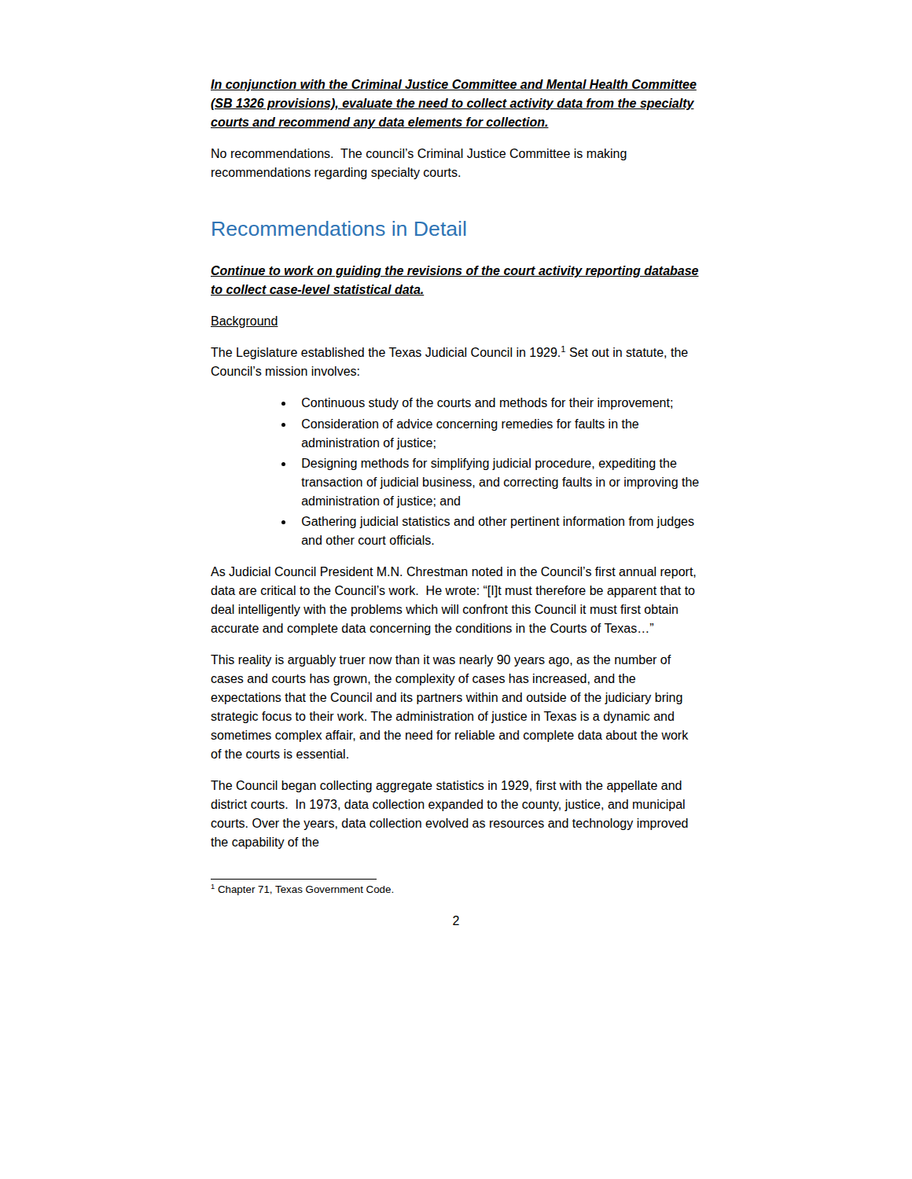In conjunction with the Criminal Justice Committee and Mental Health Committee (SB 1326 provisions), evaluate the need to collect activity data from the specialty courts and recommend any data elements for collection.
No recommendations. The council’s Criminal Justice Committee is making recommendations regarding specialty courts.
Recommendations in Detail
Continue to work on guiding the revisions of the court activity reporting database to collect case-level statistical data.
Background
The Legislature established the Texas Judicial Council in 1929.1 Set out in statute, the Council’s mission involves:
Continuous study of the courts and methods for their improvement;
Consideration of advice concerning remedies for faults in the administration of justice;
Designing methods for simplifying judicial procedure, expediting the transaction of judicial business, and correcting faults in or improving the administration of justice; and
Gathering judicial statistics and other pertinent information from judges and other court officials.
As Judicial Council President M.N. Chrestman noted in the Council’s first annual report, data are critical to the Council’s work. He wrote: “[I]t must therefore be apparent that to deal intelligently with the problems which will confront this Council it must first obtain accurate and complete data concerning the conditions in the Courts of Texas…”
This reality is arguably truer now than it was nearly 90 years ago, as the number of cases and courts has grown, the complexity of cases has increased, and the expectations that the Council and its partners within and outside of the judiciary bring strategic focus to their work. The administration of justice in Texas is a dynamic and sometimes complex affair, and the need for reliable and complete data about the work of the courts is essential.
The Council began collecting aggregate statistics in 1929, first with the appellate and district courts. In 1973, data collection expanded to the county, justice, and municipal courts. Over the years, data collection evolved as resources and technology improved the capability of the
1 Chapter 71, Texas Government Code.
2